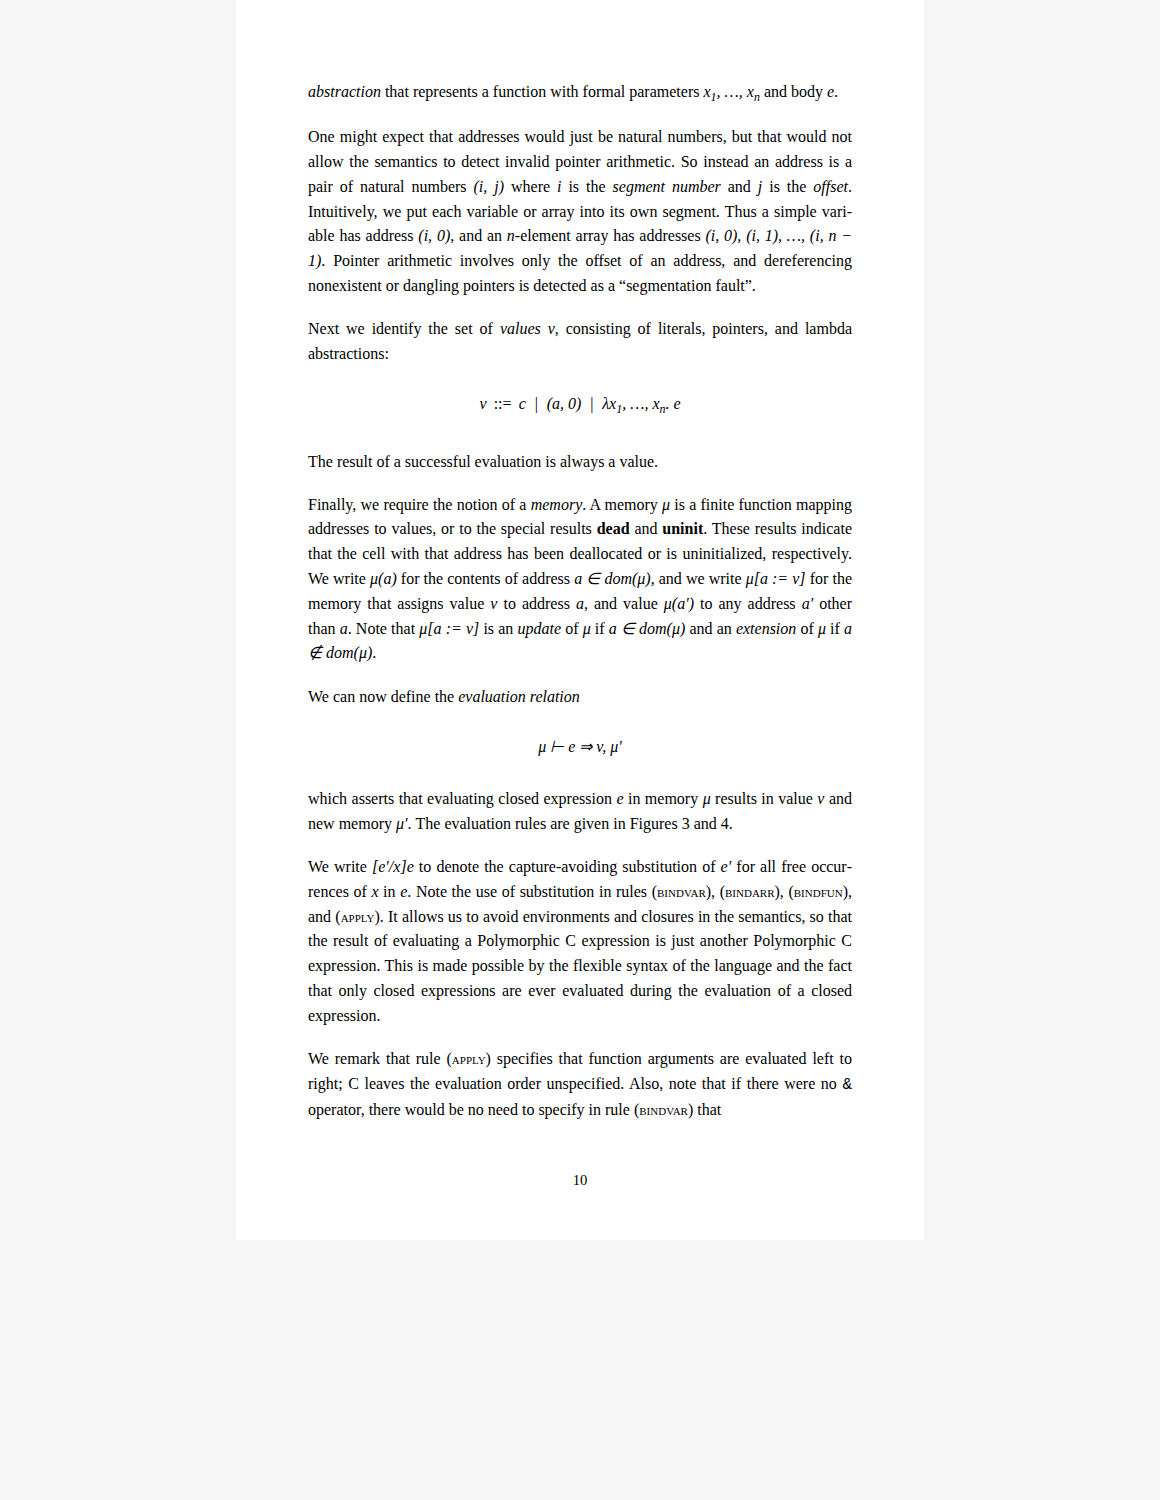abstraction that represents a function with formal parameters x1, …, xn and body e.
One might expect that addresses would just be natural numbers, but that would not allow the semantics to detect invalid pointer arithmetic. So instead an address is a pair of natural numbers (i, j) where i is the segment number and j is the offset. Intuitively, we put each variable or array into its own segment. Thus a simple variable has address (i, 0), and an n-element array has addresses (i, 0), (i, 1), …, (i, n − 1). Pointer arithmetic involves only the offset of an address, and dereferencing nonexistent or dangling pointers is detected as a “segmentation fault”.
Next we identify the set of values v, consisting of literals, pointers, and lambda abstractions:
v::=c|(a, 0)|λx1, …, xn. e
The result of a successful evaluation is always a value.
Finally, we require the notion of a memory. A memory μ is a finite function mapping addresses to values, or to the special results dead and uninit. These results indicate that the cell with that address has been deallocated or is uninitialized, respectively. We write μ(a) for the contents of address a ∈ dom(μ), and we write μ[a := v] for the memory that assigns value v to address a, and value μ(a′) to any address a′ other than a. Note that μ[a := v] is an update of μ if a ∈ dom(μ) and an extension of μ if a ∉ dom(μ).
We can now define the evaluation relation
μ ⊢ e ⇒ v, μ′
which asserts that evaluating closed expression e in memory μ results in value v and new memory μ′. The evaluation rules are given in Figures 3 and 4.
We write [e′/x]e to denote the capture-avoiding substitution of e′ for all free occurrences of x in e. Note the use of substitution in rules (bindvar), (bindarr), (bindfun), and (apply). It allows us to avoid environments and closures in the semantics, so that the result of evaluating a Polymorphic C expression is just another Polymorphic C expression. This is made possible by the flexible syntax of the language and the fact that only closed expressions are ever evaluated during the evaluation of a closed expression.
We remark that rule (apply) specifies that function arguments are evaluated left to right; C leaves the evaluation order unspecified. Also, note that if there were no & operator, there would be no need to specify in rule (bindvar) that
10